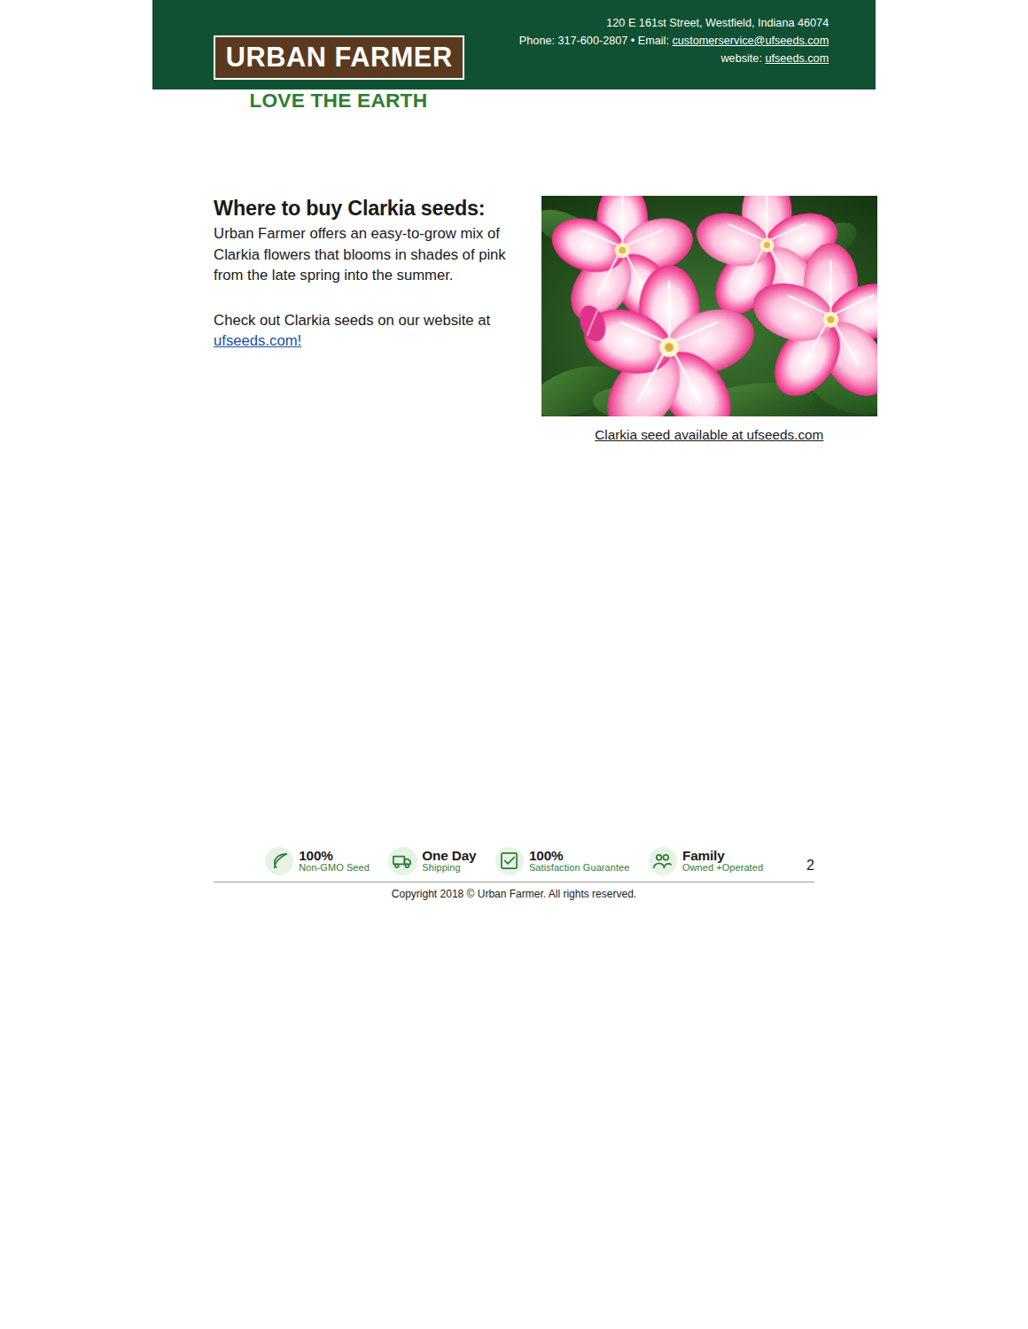120 E 161st Street, Westfield, Indiana 46074
Phone: 317-600-2807 • Email: customerservice@ufseeds.com
website: ufseeds.com
URBAN FARMER
LOVE THE EARTH
Where to buy Clarkia seeds:
Urban Farmer offers an easy-to-grow mix of Clarkia flowers that blooms in shades of pink from the late spring into the summer.
Check out Clarkia seeds on our website at ufseeds.com!
Clarkia seed available at ufseeds.com
100% Non-GMO Seed
One Day Shipping
100% Satisfaction Guarantee
Family Owned +Operated
2
Copyright 2018 © Urban Farmer. All rights reserved.